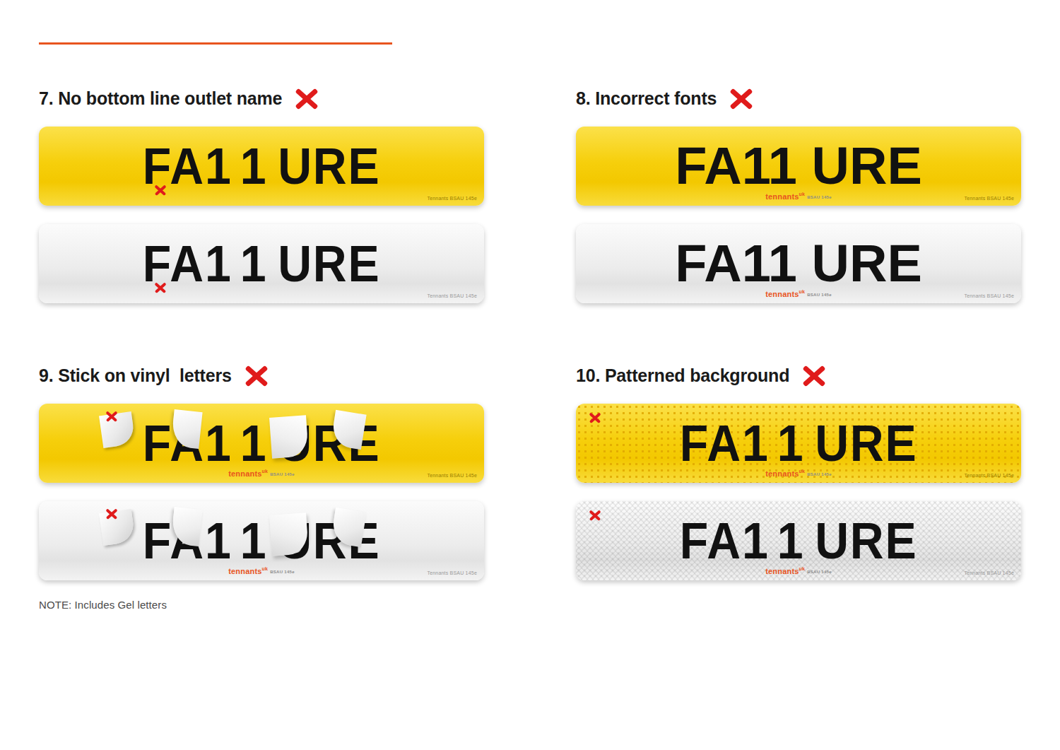7. No bottom line outlet name
FA11 URE Tennants BSAU 145e
FA11 URE Tennants BSAU 145e
8. Incorrect fonts
FA11 URE tennantsuk BSAU 145e Tennants BSAU 145e
FA11 URE tennantsuk BSAU 145e Tennants BSAU 145e
9. Stick on vinyl letters
FA11 URE tennantsuk BSAU 145e Tennants BSAU 145e
FA11 URE tennantsuk BSAU 145e Tennants BSAU 145e
NOTE: Includes Gel letters
10. Patterned background
FA11 URE tennantsuk BSAU 145e Tennants BSAU 145e
FA11 URE tennantsuk BSAU 145e Tennants BSAU 145e